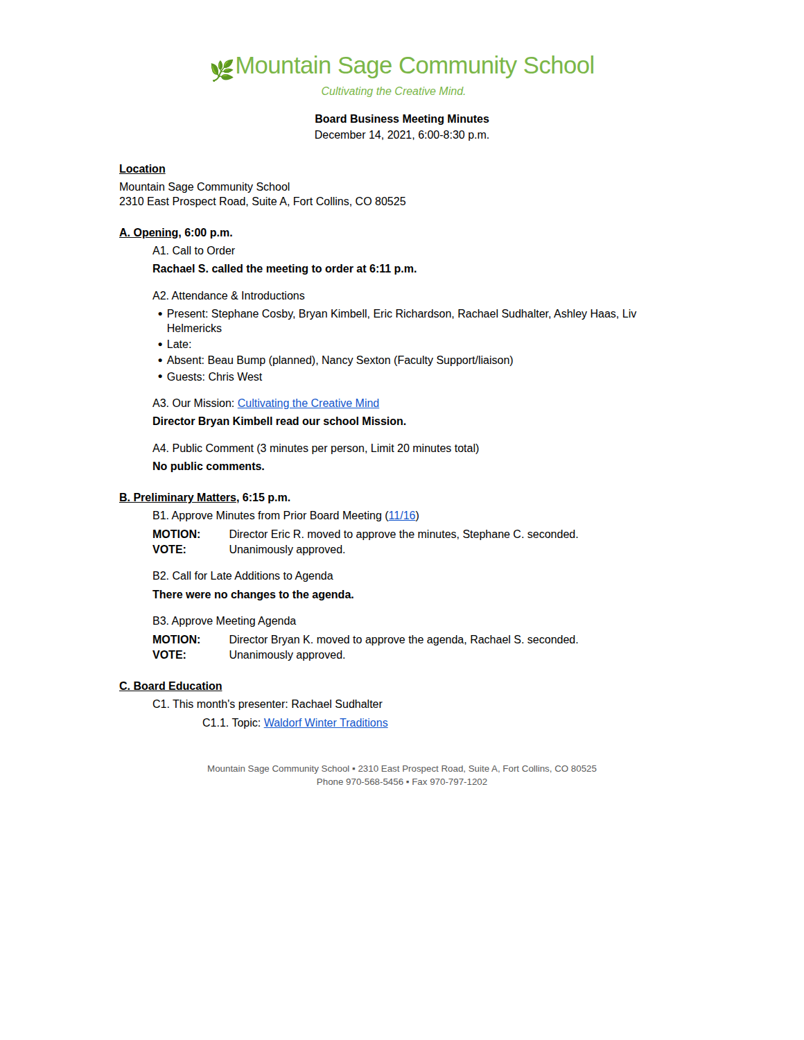🌿Mountain Sage Community School
Cultivating the Creative Mind.
Board Business Meeting Minutes
December 14, 2021, 6:00-8:30 p.m.
Location
Mountain Sage Community School
2310 East Prospect Road, Suite A, Fort Collins, CO 80525
A. Opening, 6:00 p.m.
A1. Call to Order
Rachael S. called the meeting to order at 6:11 p.m.
A2. Attendance & Introductions
Present: Stephane Cosby, Bryan Kimbell, Eric Richardson, Rachael Sudhalter, Ashley Haas, Liv Helmericks
Late:
Absent: Beau Bump (planned), Nancy Sexton (Faculty Support/liaison)
Guests: Chris West
A3. Our Mission: Cultivating the Creative Mind
Director Bryan Kimbell read our school Mission.
A4. Public Comment (3 minutes per person, Limit 20 minutes total)
No public comments.
B. Preliminary Matters, 6:15 p.m.
B1. Approve Minutes from Prior Board Meeting (11/16)
MOTION: Director Eric R. moved to approve the minutes, Stephane C. seconded.
VOTE: Unanimously approved.
B2. Call for Late Additions to Agenda
There were no changes to the agenda.
B3. Approve Meeting Agenda
MOTION: Director Bryan K. moved to approve the agenda, Rachael S. seconded.
VOTE: Unanimously approved.
C. Board Education
C1. This month's presenter: Rachael Sudhalter
C1.1. Topic: Waldorf Winter Traditions
Mountain Sage Community School ▪ 2310 East Prospect Road, Suite A, Fort Collins, CO 80525
Phone 970-568-5456 ▪ Fax 970-797-1202